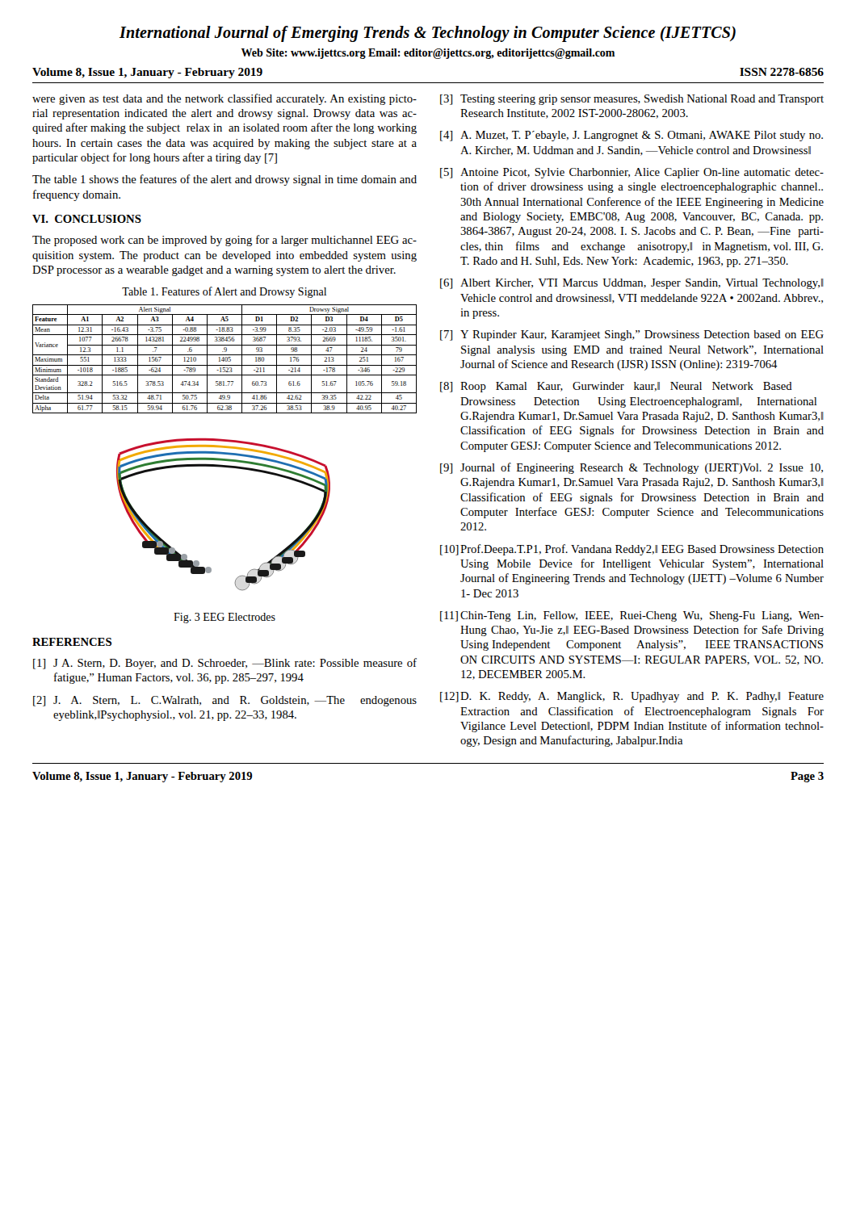International Journal of Emerging Trends & Technology in Computer Science (IJETTCS)
Web Site: www.ijettcs.org Email: editor@ijettcs.org, editorijettcs@gmail.com
Volume 8, Issue 1, January - February 2019
ISSN 2278-6856
were given as test data and the network classified accurately. An existing pictorial representation indicated the alert and drowsy signal. Drowsy data was acquired after making the subject relax in an isolated room after the long working hours. In certain cases the data was acquired by making the subject stare at a particular object for long hours after a tiring day [7]
The table 1 shows the features of the alert and drowsy signal in time domain and frequency domain.
VI. CONCLUSIONS
The proposed work can be improved by going for a larger multichannel EEG acquisition system. The product can be developed into embedded system using DSP processor as a wearable gadget and a warning system to alert the driver.
Table 1. Features of Alert and Drowsy Signal
| | Alert Signal | Drowsy Signal |
| --- | --- | --- |
| Feature | A1 | A2 | A3 | A4 | A5 | D1 | D2 | D3 | D4 | D5 |
| Mean | 12.31 | -16.43 | -3.75 | -0.88 | -18.83 | -3.99 | 8.35 | -2.03 | -49.59 | -1.61 |
| Variance | 1077 | 26678 | 143281 | 224998 | 338456 | 3687 | 3793. | 2669 | 11185. | 3501. |
| 12.3 | 1.1 | .7 | .6 | .9 | 93 | 98 | 47 | 24 | 79 |
| Maximum | 551 | 1333 | 1567 | 1210 | 1405 | 180 | 176 | 213 | 251 | 167 |
| Minimum | -1018 | -1885 | -624 | -789 | -1523 | -211 | -214 | -178 | -346 | -229 |
| Standard Deviation | 328.2 | 516.5 | 378.53 | 474.34 | 581.77 | 60.73 | 61.6 | 51.67 | 105.76 | 59.18 |
| Delta | 51.94 | 53.32 | 48.71 | 50.75 | 49.9 | 41.86 | 42.62 | 39.35 | 42.22 | 45 |
| Alpha | 61.77 | 58.15 | 59.94 | 61.76 | 62.38 | 37.26 | 38.53 | 38.9 | 40.95 | 40.27 |
Fig. 3 EEG Electrodes
REFERENCES
[1] J A. Stern, D. Boyer, and D. Schroeder, ―Blink rate: Possible measure of fatigue,” Human Factors, vol. 36, pp. 285–297, 1994
[2] J. A. Stern, L. C.Walrath, and R. Goldstein, ―The endogenous eyeblink,‖Psychophysiol., vol. 21, pp. 22–33, 1984.
[3] Testing steering grip sensor measures, Swedish National Road and Transport Research Institute, 2002 IST-2000-28062, 2003.
[4] A. Muzet, T. P´ebayle, J. Langrognet & S. Otmani, AWAKE Pilot study no. A. Kircher, M. Uddman and J. Sandin, ―Vehicle control and Drowsiness‖
[5] Antoine Picot, Sylvie Charbonnier, Alice Caplier On-line automatic detection of driver drowsiness using a single electroencephalographic channel.. 30th Annual International Conference of the IEEE Engineering in Medicine and Biology Society, EMBC'08, Aug 2008, Vancouver, BC, Canada. pp. 3864-3867, August 20-24, 2008. I. S. Jacobs and C. P. Bean, ―Fine particles, thin films and exchange anisotropy,‖ in Magnetism, vol. III, G. T. Rado and H. Suhl, Eds. New York: Academic, 1963, pp. 271–350.
[6] Albert Kircher, VTI Marcus Uddman, Jesper Sandin, Virtual Technology,‖ Vehicle control and drowsiness‖, VTI meddelande 922A • 2002and. Abbrev., in press.
[7] Y Rupinder Kaur, Karamjeet Singh,” Drowsiness Detection based on EEG Signal analysis using EMD and trained Neural Network”, International Journal of Science and Research (IJSR) ISSN (Online): 2319-7064
[8] Roop Kamal Kaur, Gurwinder kaur,‖ Neural Network Based Drowsiness Detection Using Electroencephalogram‖, International G.Rajendra Kumar1, Dr.Samuel Vara Prasada Raju2, D. Santhosh Kumar3,‖ Classification of EEG Signals for Drowsiness Detection in Brain and Computer GESJ: Computer Science and Telecommunications 2012.
[9] Journal of Engineering Research & Technology (IJERT)Vol. 2 Issue 10, G.Rajendra Kumar1, Dr.Samuel Vara Prasada Raju2, D. Santhosh Kumar3,‖ Classification of EEG signals for Drowsiness Detection in Brain and Computer Interface GESJ: Computer Science and Telecommunications 2012.
[10] Prof.Deepa.T.P1, Prof. Vandana Reddy2,‖ EEG Based Drowsiness Detection Using Mobile Device for Intelligent Vehicular System”, International Journal of Engineering Trends and Technology (IJETT) –Volume 6 Number 1- Dec 2013
[11] Chin-Teng Lin, Fellow, IEEE, Ruei-Cheng Wu, Sheng-Fu Liang, Wen- Hung Chao, Yu-Jie z,‖ EEG-Based Drowsiness Detection for Safe Driving Using Independent Component Analysis”, IEEE TRANSACTIONS ON CIRCUITS AND SYSTEMS—I: REGULAR PAPERS, VOL. 52, NO. 12, DECEMBER 2005.M.
[12] D. K. Reddy, A. Manglick, R. Upadhyay and P. K. Padhy,‖ Feature Extraction and Classification of Electroencephalogram Signals For Vigilance Level Detection‖, PDPM Indian Institute of information technology, Design and Manufacturing, Jabalpur.India
Volume 8, Issue 1, January - February 2019
Page 3